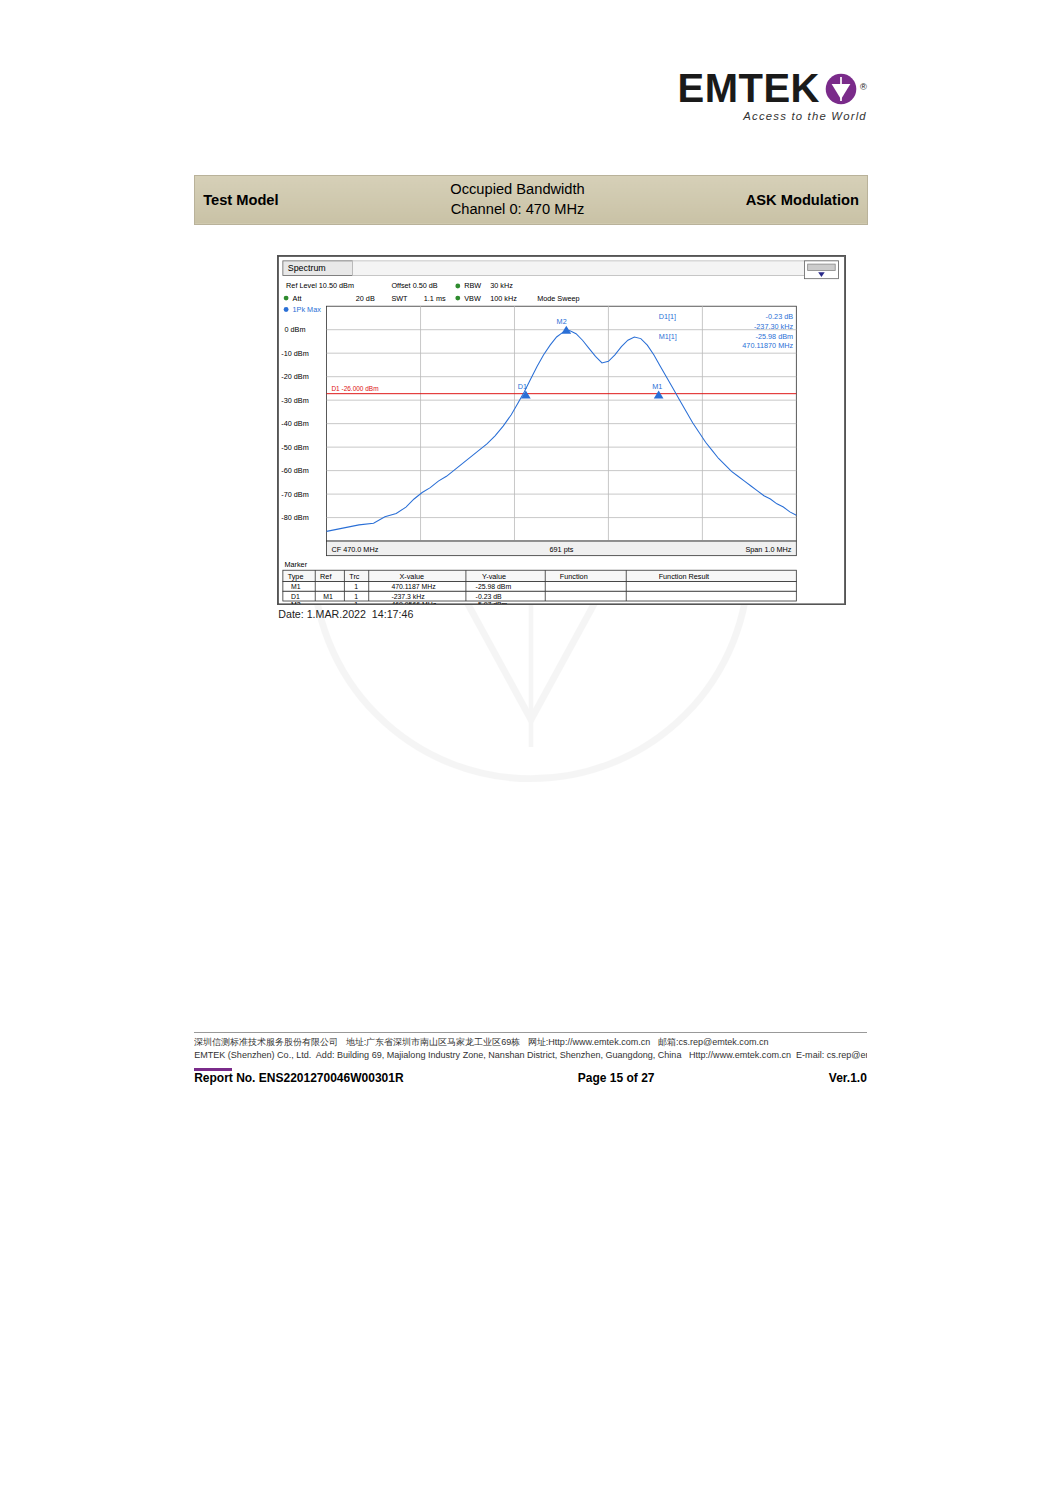EMTEK ®
Access to the World
Test Model
Occupied Bandwidth
Channel 0: 470 MHz
ASK Modulation
Spectrum Ref Level 10.50 dBm Offset 0.50 dB RBW 30 kHz Att 20 dB SWT 1.1 ms VBW 100 kHz Mode Sweep 1Pk Max 0 dBm -10 dBm -20 dBm -30 dBm -40 dBm -50 dBm -60 dBm -70 dBm -80 dBm D1[1] -0.23 dB -237.30 kHz M1[1] -25.98 dBm 470.11870 MHz D1 -26.000 dBm M2 D1 M1 CF 470.0 MHz 691 pts Span 1.0 MHz Marker Type Ref Trc X-value Y-value Function Function Result M1 1 470.1187 MHz -25.98 dBm D1 M1 1 -237.3 kHz -0.23 dB M2 1 469.9566 MHz -5.97 dBm
Date: 1.MAR.2022 14:17:46
深圳信测标准技术服务股份有限公司 地址:广东省深圳市南山区马家龙工业区69栋 网址:Http://www.emtek.com.cn 邮箱:cs.rep@emtek.com.cn
EMTEK (Shenzhen) Co., Ltd. Add: Building 69, Majialong Industry Zone, Nanshan District, Shenzhen, Guangdong, China Http://www.emtek.com.cn E-mail: cs.rep@emtek.com.cn
Report No. ENS2201270046W00301R
Page 15 of 27
Ver.1.0